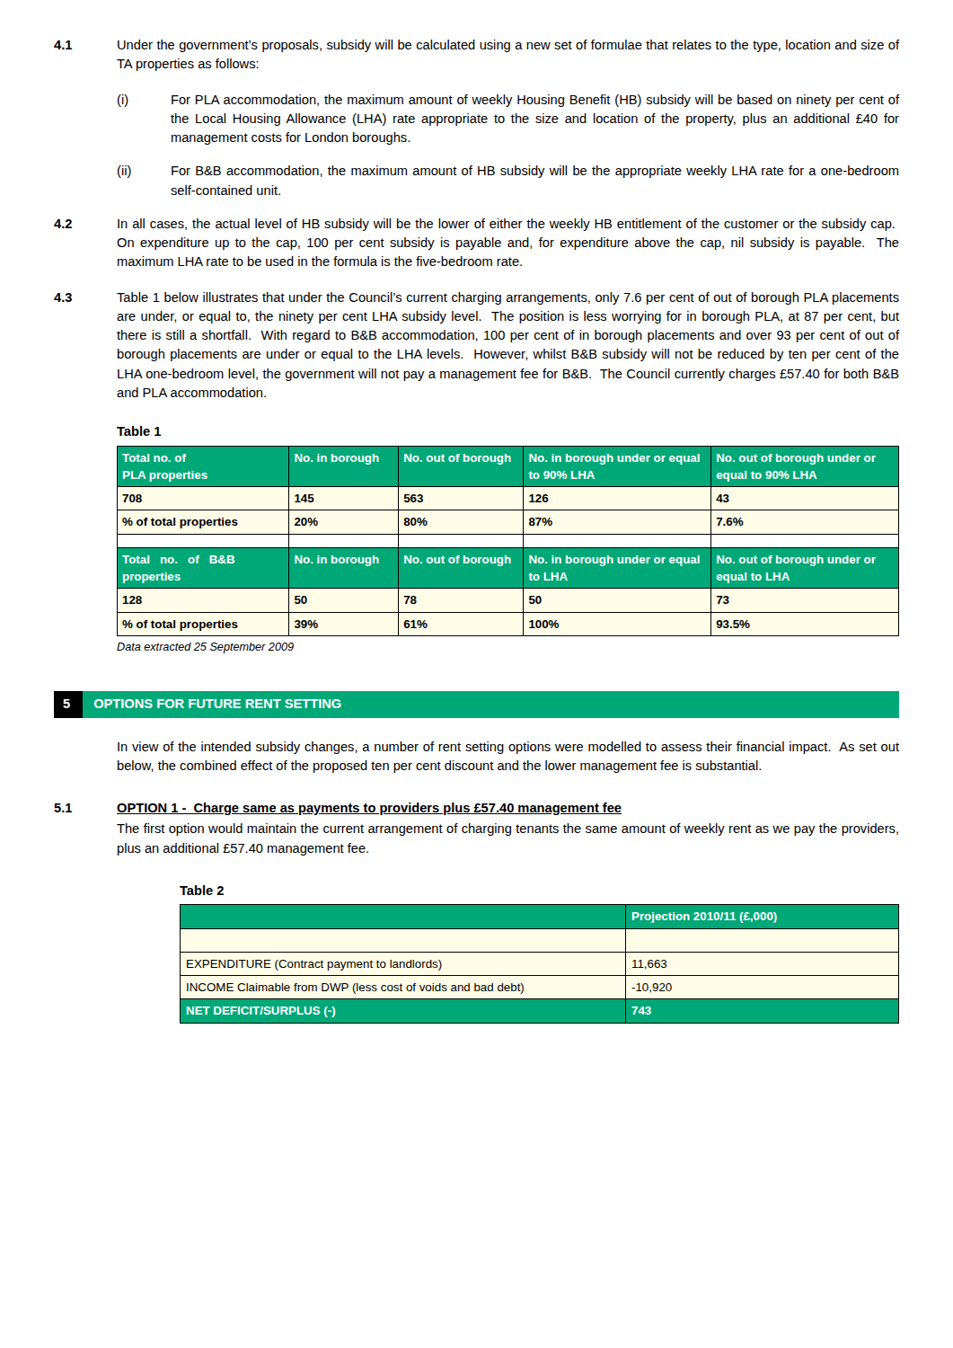4.1
Under the government’s proposals, subsidy will be calculated using a new set of formulae that relates to the type, location and size of TA properties as follows:
(i)
For PLA accommodation, the maximum amount of weekly Housing Benefit (HB) subsidy will be based on ninety per cent of the Local Housing Allowance (LHA) rate appropriate to the size and location of the property, plus an additional £40 for management costs for London boroughs.
(ii)
For B&B accommodation, the maximum amount of HB subsidy will be the appropriate weekly LHA rate for a one-bedroom self-contained unit.
4.2
In all cases, the actual level of HB subsidy will be the lower of either the weekly HB entitlement of the customer or the subsidy cap. On expenditure up to the cap, 100 per cent subsidy is payable and, for expenditure above the cap, nil subsidy is payable. The maximum LHA rate to be used in the formula is the five-bedroom rate.
4.3
Table 1 below illustrates that under the Council’s current charging arrangements, only 7.6 per cent of out of borough PLA placements are under, or equal to, the ninety per cent LHA subsidy level. The position is less worrying for in borough PLA, at 87 per cent, but there is still a shortfall. With regard to B&B accommodation, 100 per cent of in borough placements and over 93 per cent of out of borough placements are under or equal to the LHA levels. However, whilst B&B subsidy will not be reduced by ten per cent of the LHA one-bedroom level, the government will not pay a management fee for B&B. The Council currently charges £57.40 for both B&B and PLA accommodation.
Table 1
| Total no. of PLA properties | No. in borough | No. out of borough | No. in borough under or equal to 90% LHA | No. out of borough under or equal to 90% LHA |
| 708 | 145 | 563 | 126 | 43 |
| % of total properties | 20% | 80% | 87% | 7.6% |
| Total no. of B&B properties | No. in borough | No. out of borough | No. in borough under or equal to LHA | No. out of borough under or equal to LHA |
| 128 | 50 | 78 | 50 | 73 |
| % of total properties | 39% | 61% | 100% | 93.5% |
Data extracted 25 September 2009
5
OPTIONS FOR FUTURE RENT SETTING
In view of the intended subsidy changes, a number of rent setting options were modelled to assess their financial impact. As set out below, the combined effect of the proposed ten per cent discount and the lower management fee is substantial.
5.1
OPTION 1 - Charge same as payments to providers plus £57.40 management fee
The first option would maintain the current arrangement of charging tenants the same amount of weekly rent as we pay the providers, plus an additional £57.40 management fee.
Table 2
| | Projection 2010/11 (£,000) |
| EXPENDITURE (Contract payment to landlords) | 11,663 |
| INCOME Claimable from DWP (less cost of voids and bad debt) | -10,920 |
| NET DEFICIT/SURPLUS (-) | 743 |